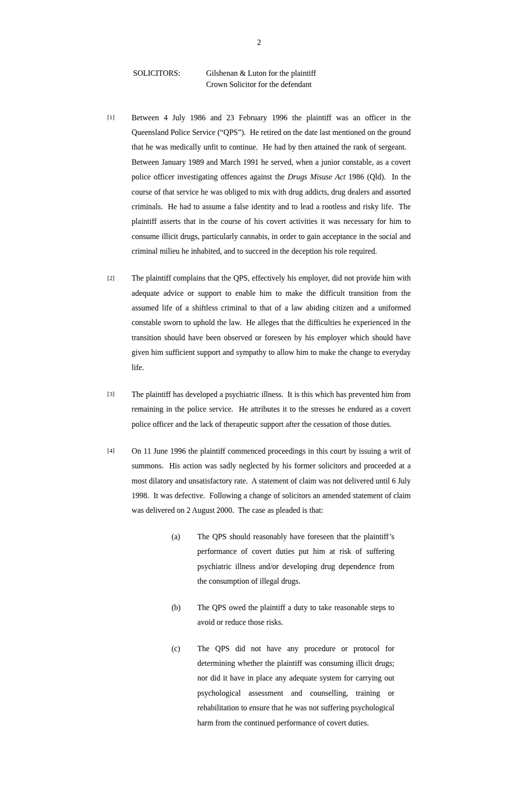2
| SOLICITORS: | Gilshenan & Luton for the plaintiff Crown Solicitor for the defendant |
[1]
Between 4 July 1986 and 23 February 1996 the plaintiff was an officer in the Queensland Police Service (“QPS”). He retired on the date last mentioned on the ground that he was medically unfit to continue. He had by then attained the rank of sergeant. Between January 1989 and March 1991 he served, when a junior constable, as a covert police officer investigating offences against the Drugs Misuse Act 1986 (Qld). In the course of that service he was obliged to mix with drug addicts, drug dealers and assorted criminals. He had to assume a false identity and to lead a rootless and risky life. The plaintiff asserts that in the course of his covert activities it was necessary for him to consume illicit drugs, particularly cannabis, in order to gain acceptance in the social and criminal milieu he inhabited, and to succeed in the deception his role required.
[2]
The plaintiff complains that the QPS, effectively his employer, did not provide him with adequate advice or support to enable him to make the difficult transition from the assumed life of a shiftless criminal to that of a law abiding citizen and a uniformed constable sworn to uphold the law. He alleges that the difficulties he experienced in the transition should have been observed or foreseen by his employer which should have given him sufficient support and sympathy to allow him to make the change to everyday life.
[3]
The plaintiff has developed a psychiatric illness. It is this which has prevented him from remaining in the police service. He attributes it to the stresses he endured as a covert police officer and the lack of therapeutic support after the cessation of those duties.
[4]
On 11 June 1996 the plaintiff commenced proceedings in this court by issuing a writ of summons. His action was sadly neglected by his former solicitors and proceeded at a most dilatory and unsatisfactory rate. A statement of claim was not delivered until 6 July 1998. It was defective. Following a change of solicitors an amended statement of claim was delivered on 2 August 2000. The case as pleaded is that:
(a) The QPS should reasonably have foreseen that the plaintiff’s performance of covert duties put him at risk of suffering psychiatric illness and/or developing drug dependence from the consumption of illegal drugs.
(b) The QPS owed the plaintiff a duty to take reasonable steps to avoid or reduce those risks.
(c) The QPS did not have any procedure or protocol for determining whether the plaintiff was consuming illicit drugs; nor did it have in place any adequate system for carrying out psychological assessment and counselling, training or rehabilitation to ensure that he was not suffering psychological harm from the continued performance of covert duties.